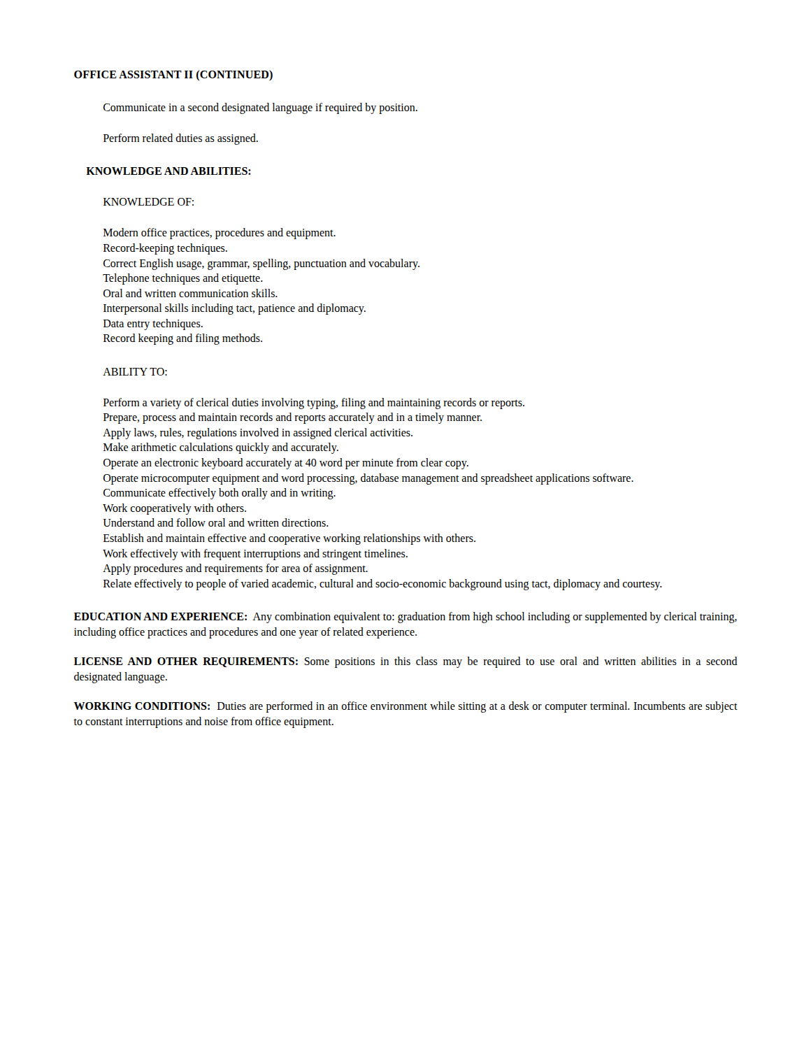OFFICE ASSISTANT II (CONTINUED)
Communicate in a second designated language if required by position.
Perform related duties as assigned.
KNOWLEDGE AND ABILITIES:
KNOWLEDGE OF:
Modern office practices, procedures and equipment.
Record-keeping techniques.
Correct English usage, grammar, spelling, punctuation and vocabulary.
Telephone techniques and etiquette.
Oral and written communication skills.
Interpersonal skills including tact, patience and diplomacy.
Data entry techniques.
Record keeping and filing methods.
ABILITY TO:
Perform a variety of clerical duties involving typing, filing and maintaining records or reports.
Prepare, process and maintain records and reports accurately and in a timely manner.
Apply laws, rules, regulations involved in assigned clerical activities.
Make arithmetic calculations quickly and accurately.
Operate an electronic keyboard accurately at 40 word per minute from clear copy.
Operate microcomputer equipment and word processing, database management and spreadsheet applications software.
Communicate effectively both orally and in writing.
Work cooperatively with others.
Understand and follow oral and written directions.
Establish and maintain effective and cooperative working relationships with others.
Work effectively with frequent interruptions and stringent timelines.
Apply procedures and requirements for area of assignment.
Relate effectively to people of varied academic, cultural and socio-economic background using tact, diplomacy and courtesy.
EDUCATION AND EXPERIENCE: Any combination equivalent to: graduation from high school including or supplemented by clerical training, including office practices and procedures and one year of related experience.
LICENSE AND OTHER REQUIREMENTS: Some positions in this class may be required to use oral and written abilities in a second designated language.
WORKING CONDITIONS: Duties are performed in an office environment while sitting at a desk or computer terminal. Incumbents are subject to constant interruptions and noise from office equipment.